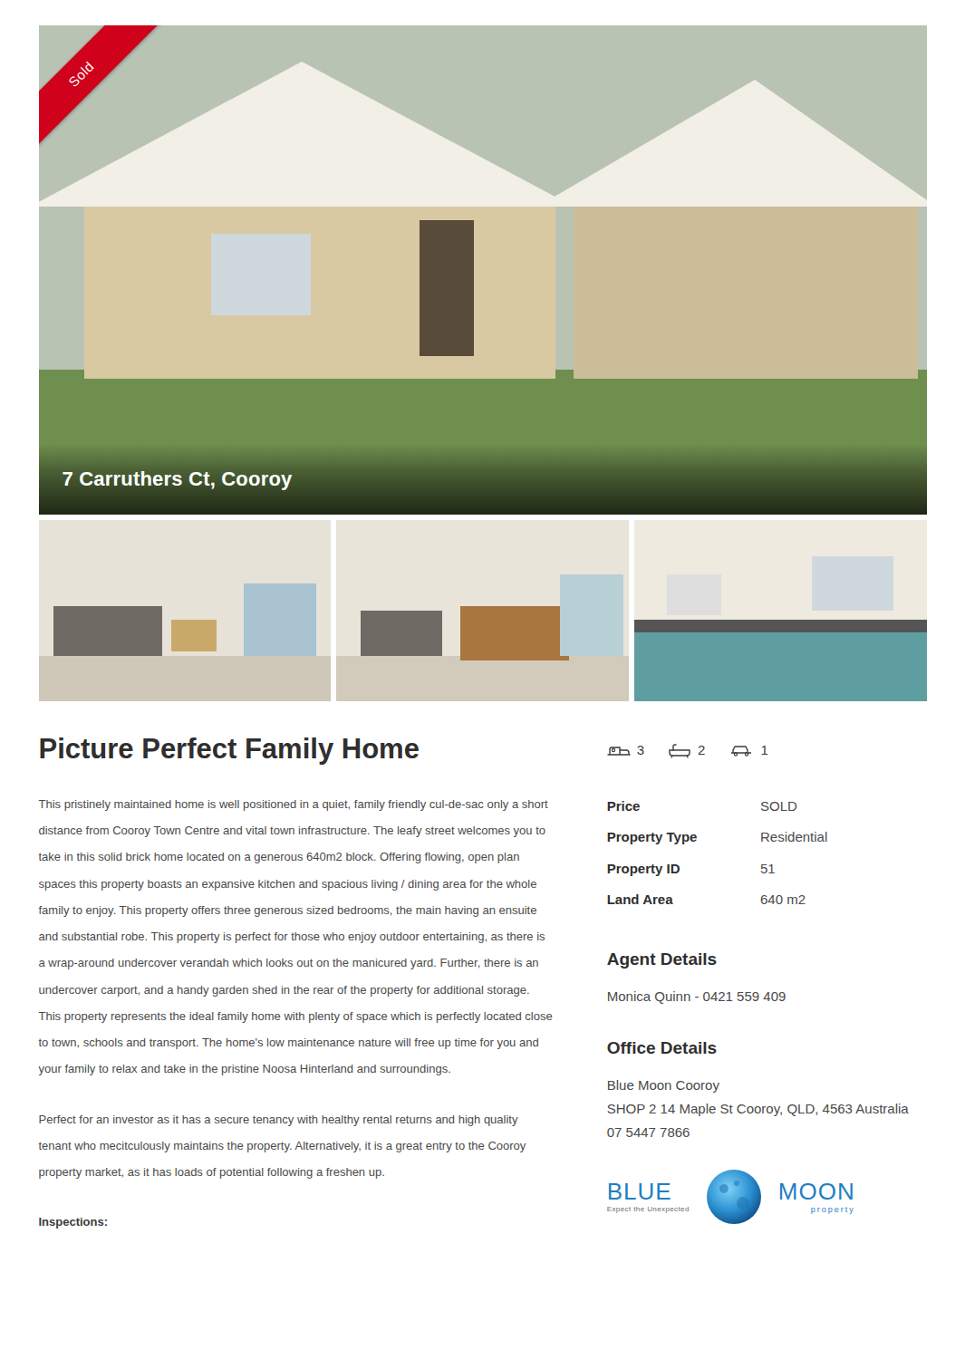Sold
7 Carruthers Ct, Cooroy
Picture Perfect Family Home
This pristinely maintained home is well positioned in a quiet, family friendly cul-de-sac only a short distance from Cooroy Town Centre and vital town infrastructure. The leafy street welcomes you to take in this solid brick home located on a generous 640m2 block. Offering flowing, open plan spaces this property boasts an expansive kitchen and spacious living / dining area for the whole family to enjoy. This property offers three generous sized bedrooms, the main having an ensuite and substantial robe. This property is perfect for those who enjoy outdoor entertaining, as there is a wrap-around undercover verandah which looks out on the manicured yard. Further, there is an undercover carport, and a handy garden shed in the rear of the property for additional storage. This property represents the ideal family home with plenty of space which is perfectly located close to town, schools and transport. The home's low maintenance nature will free up time for you and your family to relax and take in the pristine Noosa Hinterland and surroundings.
Perfect for an investor as it has a secure tenancy with healthy rental returns and high quality tenant who mecitculously maintains the property. Alternatively, it is a great entry to the Cooroy property market, as it has loads of potential following a freshen up.
Inspections:
3
2
1
| Price | SOLD |
| Property Type | Residential |
| Property ID | 51 |
| Land Area | 640 m2 |
Agent Details
Monica Quinn - 0421 559 409
Office Details
Blue Moon Cooroy
SHOP 2 14 Maple St Cooroy, QLD, 4563 Australia
07 5447 7866
BLUEExpect the Unexpected
MOONproperty